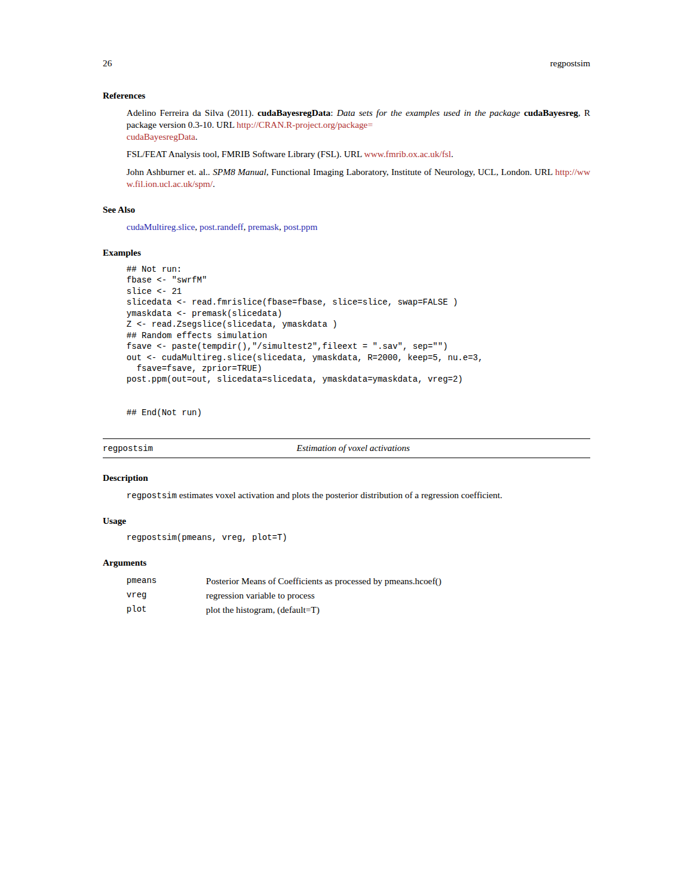26 regpostsim
References
Adelino Ferreira da Silva (2011). cudaBayesregData: Data sets for the examples used in the package cudaBayesreg, R package version 0.3-10. URL http://CRAN.R-project.org/package=
cudaBayesregData.
FSL/FEAT Analysis tool, FMRIB Software Library (FSL). URL www.fmrib.ox.ac.uk/fsl.
John Ashburner et. al.. SPM8 Manual, Functional Imaging Laboratory, Institute of Neurology, UCL, London. URL http://www.fil.ion.ucl.ac.uk/spm/.
See Also
cudaMultireg.slice, post.randeff, premask, post.ppm
Examples
## Not run: 
fbase <- "swrfM"
slice <- 21
slicedata <- read.fmrislice(fbase=fbase, slice=slice, swap=FALSE )
ymaskdata <- premask(slicedata)
Z <- read.Zsegslice(slicedata, ymaskdata )
## Random effects simulation
fsave <- paste(tempdir(),"/simultest2",fileext = ".sav", sep="")
out <- cudaMultireg.slice(slicedata, ymaskdata, R=2000, keep=5, nu.e=3,
  fsave=fsave, zprior=TRUE)
post.ppm(out=out, slicedata=slicedata, ymaskdata=ymaskdata, vreg=2)


## End(Not run)
regpostsim Estimation of voxel activations
Description
regpostsim estimates voxel activation and plots the posterior distribution of a regression coefficient.
Usage
regpostsim(pmeans, vreg, plot=T)
Arguments
| pmeans | Posterior Means of Coefficients as processed by pmeans.hcoef() |
| vreg | regression variable to process |
| plot | plot the histogram, (default=T) |